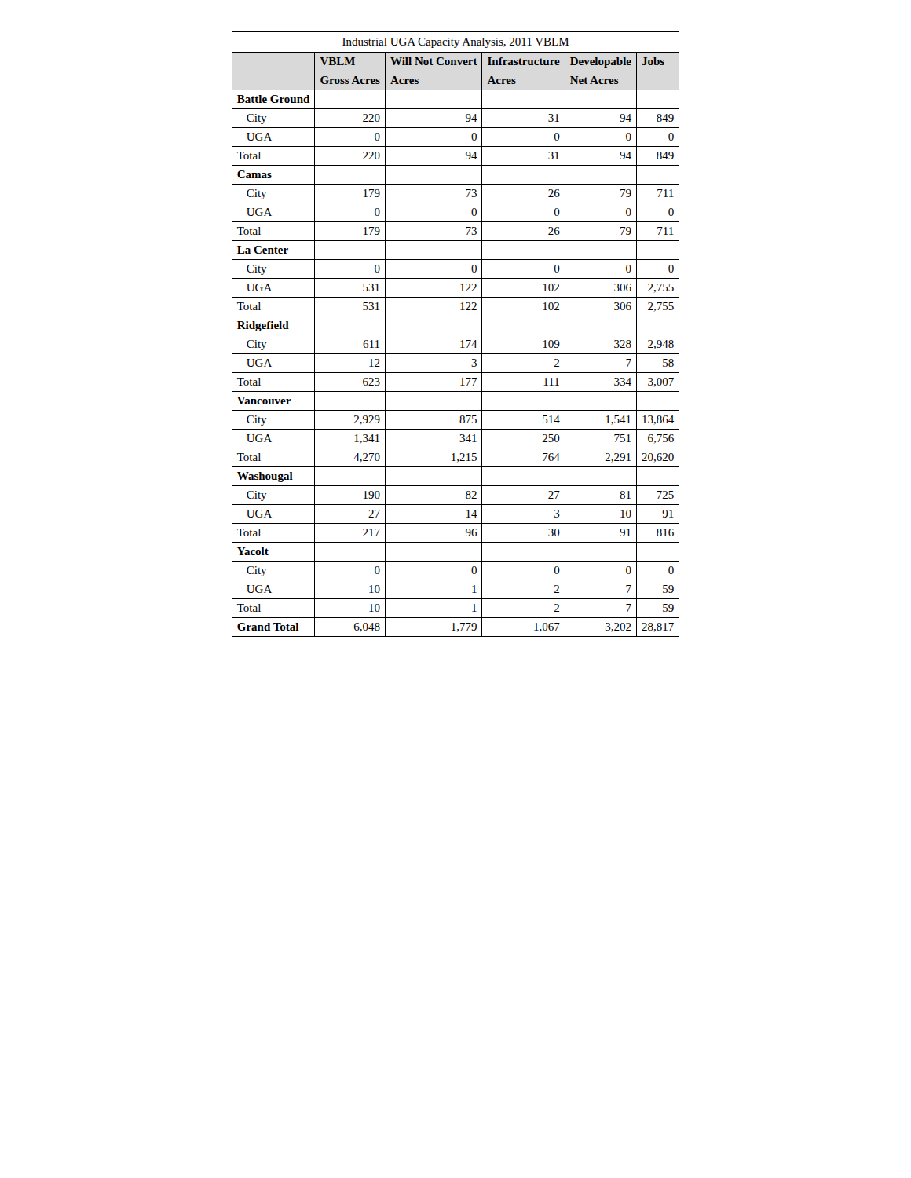Industrial UGA Capacity Analysis, 2011 VBLM
| | VBLM | Will Not Convert | Infrastructure | Developable | Jobs |
| --- | --- | --- | --- | --- | --- |
| Gross Acres | Acres | Acres | Net Acres | |
| Battle Ground | | | | | |
| City | 220 | 94 | 31 | 94 | 849 |
| UGA | 0 | 0 | 0 | 0 | 0 |
| Total | 220 | 94 | 31 | 94 | 849 |
| Camas | | | | | |
| City | 179 | 73 | 26 | 79 | 711 |
| UGA | 0 | 0 | 0 | 0 | 0 |
| Total | 179 | 73 | 26 | 79 | 711 |
| La Center | | | | | |
| City | 0 | 0 | 0 | 0 | 0 |
| UGA | 531 | 122 | 102 | 306 | 2,755 |
| Total | 531 | 122 | 102 | 306 | 2,755 |
| Ridgefield | | | | | |
| City | 611 | 174 | 109 | 328 | 2,948 |
| UGA | 12 | 3 | 2 | 7 | 58 |
| Total | 623 | 177 | 111 | 334 | 3,007 |
| Vancouver | | | | | |
| City | 2,929 | 875 | 514 | 1,541 | 13,864 |
| UGA | 1,341 | 341 | 250 | 751 | 6,756 |
| Total | 4,270 | 1,215 | 764 | 2,291 | 20,620 |
| Washougal | | | | | |
| City | 190 | 82 | 27 | 81 | 725 |
| UGA | 27 | 14 | 3 | 10 | 91 |
| Total | 217 | 96 | 30 | 91 | 816 |
| Yacolt | | | | | |
| City | 0 | 0 | 0 | 0 | 0 |
| UGA | 10 | 1 | 2 | 7 | 59 |
| Total | 10 | 1 | 2 | 7 | 59 |
| Grand Total | 6,048 | 1,779 | 1,067 | 3,202 | 28,817 |